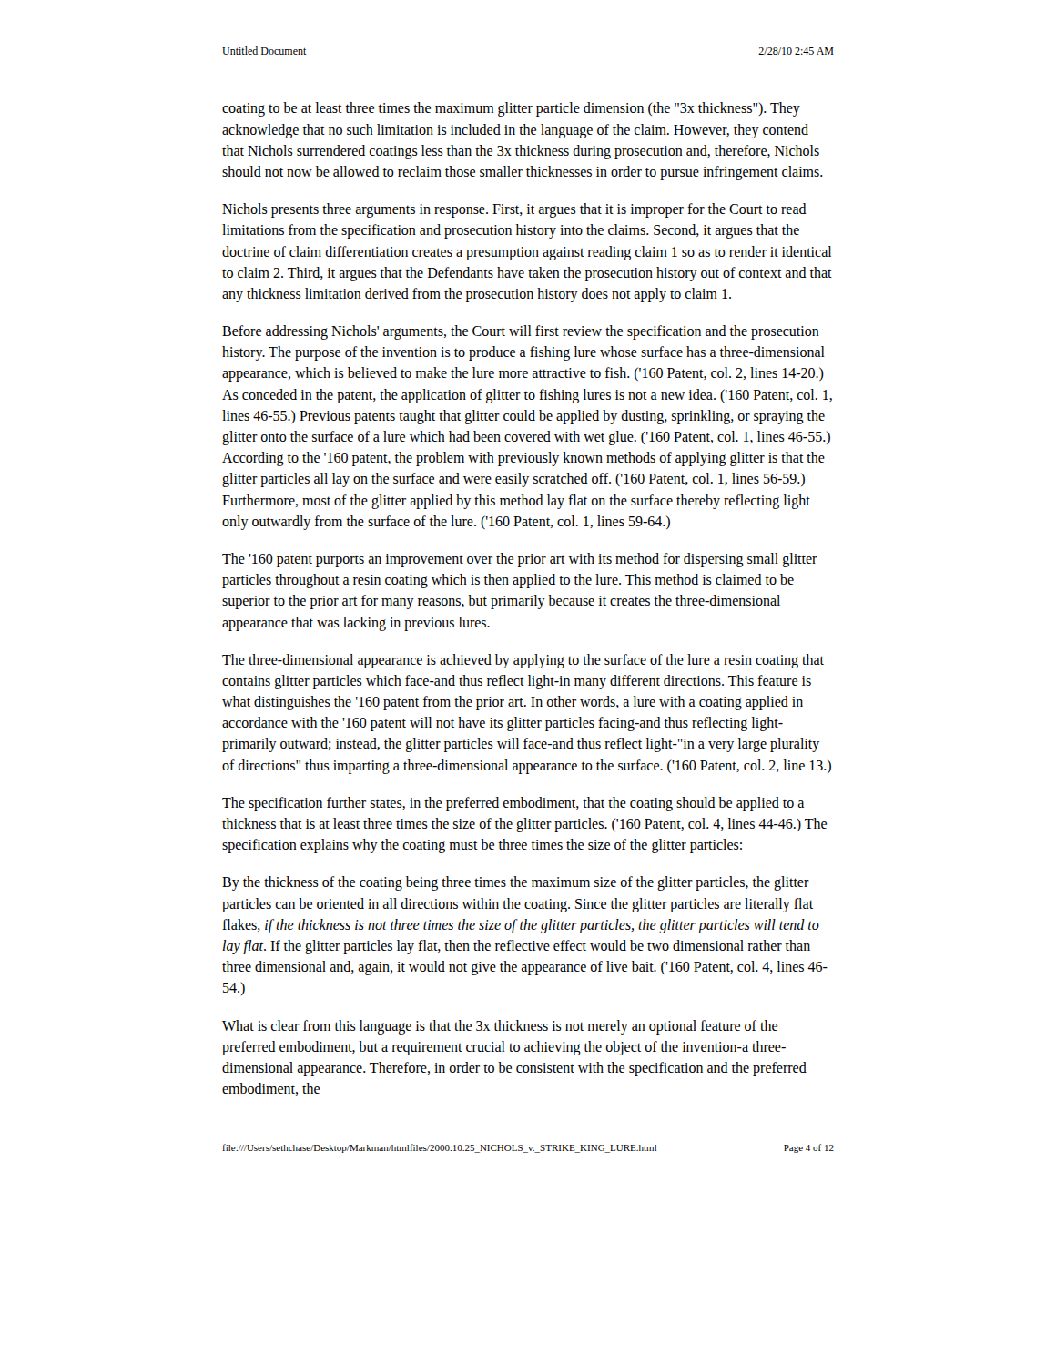Untitled Document 2/28/10 2:45 AM
coating to be at least three times the maximum glitter particle dimension (the "3x thickness"). They acknowledge that no such limitation is included in the language of the claim. However, they contend that Nichols surrendered coatings less than the 3x thickness during prosecution and, therefore, Nichols should not now be allowed to reclaim those smaller thicknesses in order to pursue infringement claims.
Nichols presents three arguments in response. First, it argues that it is improper for the Court to read limitations from the specification and prosecution history into the claims. Second, it argues that the doctrine of claim differentiation creates a presumption against reading claim 1 so as to render it identical to claim 2. Third, it argues that the Defendants have taken the prosecution history out of context and that any thickness limitation derived from the prosecution history does not apply to claim 1.
Before addressing Nichols' arguments, the Court will first review the specification and the prosecution history. The purpose of the invention is to produce a fishing lure whose surface has a three-dimensional appearance, which is believed to make the lure more attractive to fish. ('160 Patent, col. 2, lines 14-20.) As conceded in the patent, the application of glitter to fishing lures is not a new idea. ('160 Patent, col. 1, lines 46-55.) Previous patents taught that glitter could be applied by dusting, sprinkling, or spraying the glitter onto the surface of a lure which had been covered with wet glue. ('160 Patent, col. 1, lines 46-55.) According to the '160 patent, the problem with previously known methods of applying glitter is that the glitter particles all lay on the surface and were easily scratched off. ('160 Patent, col. 1, lines 56-59.) Furthermore, most of the glitter applied by this method lay flat on the surface thereby reflecting light only outwardly from the surface of the lure. ('160 Patent, col. 1, lines 59-64.)
The '160 patent purports an improvement over the prior art with its method for dispersing small glitter particles throughout a resin coating which is then applied to the lure. This method is claimed to be superior to the prior art for many reasons, but primarily because it creates the three-dimensional appearance that was lacking in previous lures.
The three-dimensional appearance is achieved by applying to the surface of the lure a resin coating that contains glitter particles which face-and thus reflect light-in many different directions. This feature is what distinguishes the '160 patent from the prior art. In other words, a lure with a coating applied in accordance with the '160 patent will not have its glitter particles facing-and thus reflecting light-primarily outward; instead, the glitter particles will face-and thus reflect light-"in a very large plurality of directions" thus imparting a three-dimensional appearance to the surface. ('160 Patent, col. 2, line 13.)
The specification further states, in the preferred embodiment, that the coating should be applied to a thickness that is at least three times the size of the glitter particles. ('160 Patent, col. 4, lines 44-46.) The specification explains why the coating must be three times the size of the glitter particles:
By the thickness of the coating being three times the maximum size of the glitter particles, the glitter particles can be oriented in all directions within the coating. Since the glitter particles are literally flat flakes, if the thickness is not three times the size of the glitter particles, the glitter particles will tend to lay flat. If the glitter particles lay flat, then the reflective effect would be two dimensional rather than three dimensional and, again, it would not give the appearance of live bait. ('160 Patent, col. 4, lines 46-54.)
What is clear from this language is that the 3x thickness is not merely an optional feature of the preferred embodiment, but a requirement crucial to achieving the object of the invention-a three-dimensional appearance. Therefore, in order to be consistent with the specification and the preferred embodiment, the
file:///Users/sethchase/Desktop/Markman/htmlfiles/2000.10.25_NICHOLS_v._STRIKE_KING_LURE.html Page 4 of 12